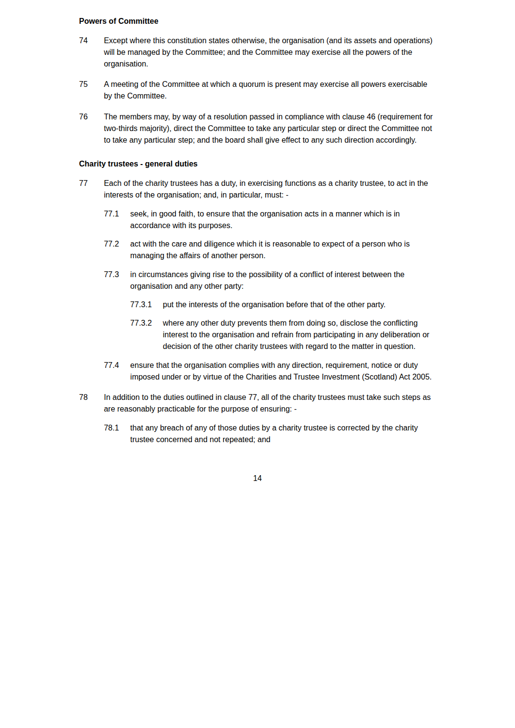Powers of Committee
74 Except where this constitution states otherwise, the organisation (and its assets and operations) will be managed by the Committee; and the Committee may exercise all the powers of the organisation.
75 A meeting of the Committee at which a quorum is present may exercise all powers exercisable by the Committee.
76 The members may, by way of a resolution passed in compliance with clause 46 (requirement for two-thirds majority), direct the Committee to take any particular step or direct the Committee not to take any particular step; and the board shall give effect to any such direction accordingly.
Charity trustees - general duties
77 Each of the charity trustees has a duty, in exercising functions as a charity trustee, to act in the interests of the organisation; and, in particular, must: -
77.1 seek, in good faith, to ensure that the organisation acts in a manner which is in accordance with its purposes.
77.2 act with the care and diligence which it is reasonable to expect of a person who is managing the affairs of another person.
77.3 in circumstances giving rise to the possibility of a conflict of interest between the organisation and any other party:
77.3.1 put the interests of the organisation before that of the other party.
77.3.2 where any other duty prevents them from doing so, disclose the conflicting interest to the organisation and refrain from participating in any deliberation or decision of the other charity trustees with regard to the matter in question.
77.4 ensure that the organisation complies with any direction, requirement, notice or duty imposed under or by virtue of the Charities and Trustee Investment (Scotland) Act 2005.
78 In addition to the duties outlined in clause 77, all of the charity trustees must take such steps as are reasonably practicable for the purpose of ensuring: -
78.1 that any breach of any of those duties by a charity trustee is corrected by the charity trustee concerned and not repeated; and
14